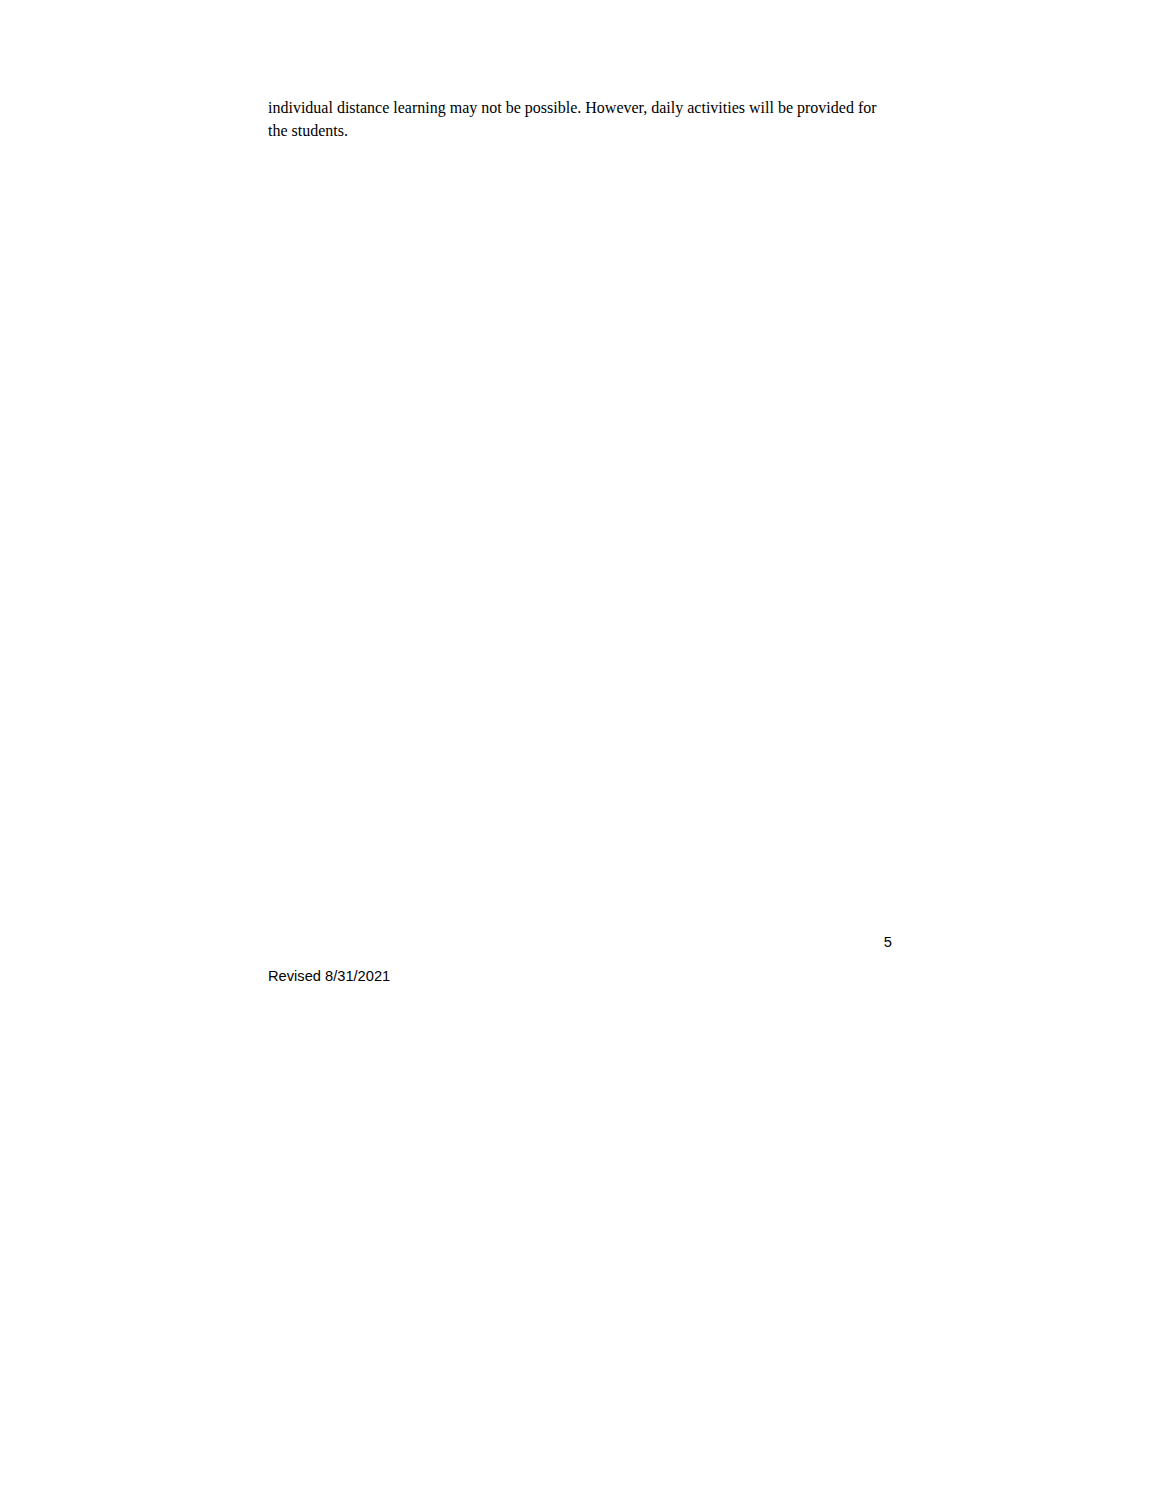individual distance learning may not be possible. However, daily activities will be provided for the students.
Revised 8/31/2021
5